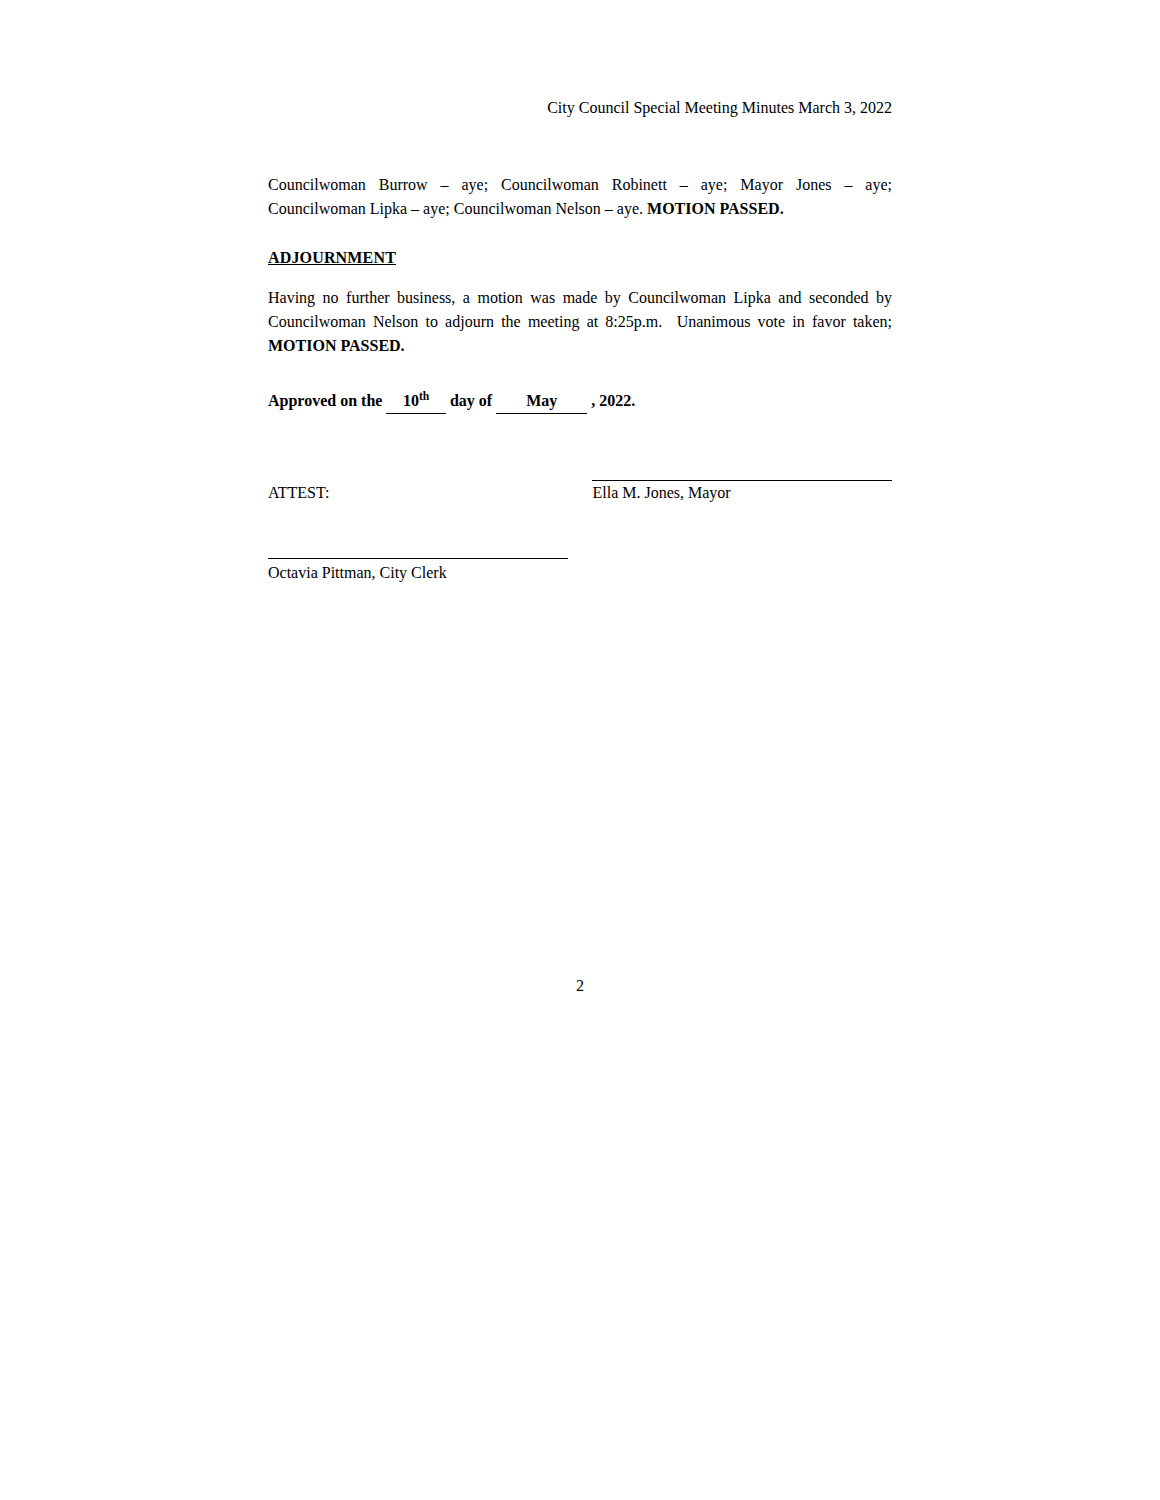City Council Special Meeting Minutes March 3, 2022
Councilwoman Burrow – aye; Councilwoman Robinett – aye; Mayor Jones – aye; Councilwoman Lipka – aye; Councilwoman Nelson – aye. MOTION PASSED.
ADJOURNMENT
Having no further business, a motion was made by Councilwoman Lipka and seconded by Councilwoman Nelson to adjourn the meeting at 8:25p.m. Unanimous vote in favor taken; MOTION PASSED.
Approved on the 10th day of May , 2022.
| ATTEST: | | Ella M. Jones, Mayor |
Octavia Pittman, City Clerk
2